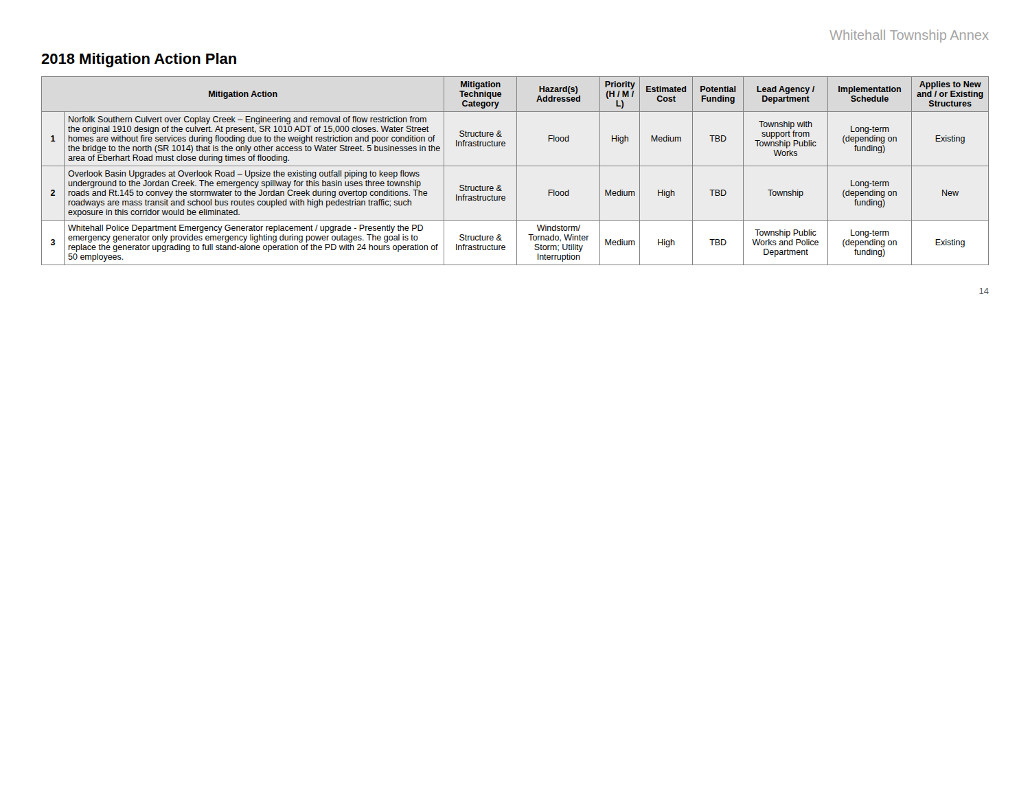Whitehall Township Annex
2018 Mitigation Action Plan
| Mitigation Action | Mitigation Technique Category | Hazard(s) Addressed | Priority (H / M / L) | Estimated Cost | Potential Funding | Lead Agency / Department | Implementation Schedule | Applies to New and / or Existing Structures |
| --- | --- | --- | --- | --- | --- | --- | --- | --- |
| 1 | Norfolk Southern Culvert over Coplay Creek – Engineering and removal of flow restriction from the original 1910 design of the culvert. At present, SR 1010 ADT of 15,000 closes. Water Street homes are without fire services during flooding due to the weight restriction and poor condition of the bridge to the north (SR 1014) that is the only other access to Water Street. 5 businesses in the area of Eberhart Road must close during times of flooding. | Structure & Infrastructure | Flood | High | Medium | TBD | Township with support from Township Public Works | Long-term (depending on funding) | Existing |
| 2 | Overlook Basin Upgrades at Overlook Road – Upsize the existing outfall piping to keep flows underground to the Jordan Creek. The emergency spillway for this basin uses three township roads and Rt.145 to convey the stormwater to the Jordan Creek during overtop conditions. The roadways are mass transit and school bus routes coupled with high pedestrian traffic; such exposure in this corridor would be eliminated. | Structure & Infrastructure | Flood | Medium | High | TBD | Township | Long-term (depending on funding) | New |
| 3 | Whitehall Police Department Emergency Generator replacement / upgrade - Presently the PD emergency generator only provides emergency lighting during power outages. The goal is to replace the generator upgrading to full stand-alone operation of the PD with 24 hours operation of 50 employees. | Structure & Infrastructure | Windstorm/ Tornado, Winter Storm; Utility Interruption | Medium | High | TBD | Township Public Works and Police Department | Long-term (depending on funding) | Existing |
14